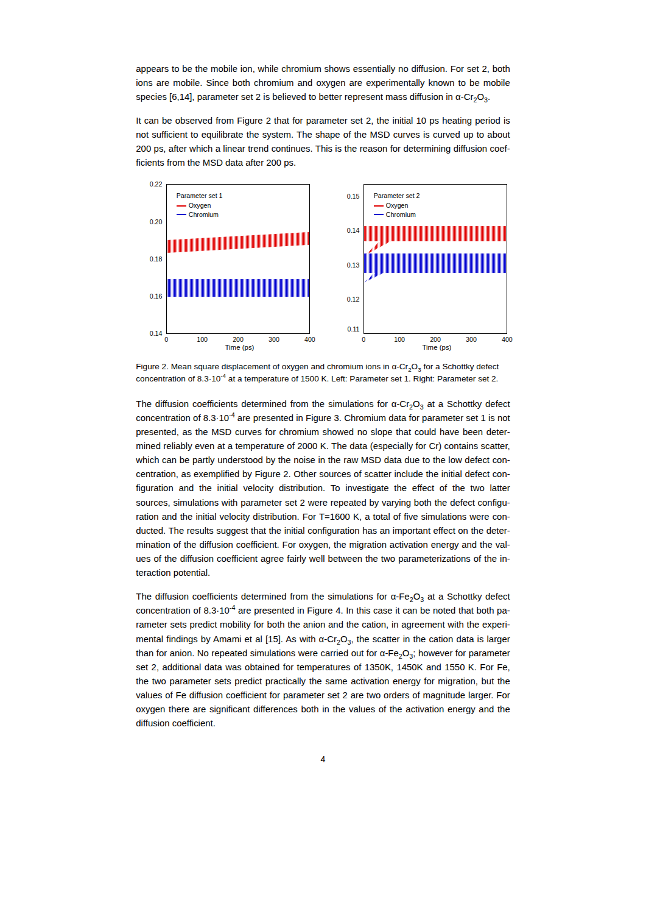appears to be the mobile ion, while chromium shows essentially no diffusion. For set 2, both ions are mobile. Since both chromium and oxygen are experimentally known to be mobile species [6,14], parameter set 2 is believed to better represent mass diffusion in α-Cr2O3.
It can be observed from Figure 2 that for parameter set 2, the initial 10 ps heating period is not sufficient to equilibrate the system. The shape of the MSD curves is curved up to about 200 ps, after which a linear trend continues. This is the reason for determining diffusion coefficients from the MSD data after 200 ps.
Mean square displacement (Å2)
0.22 0.20 0.18 0.16 0.14
Parameter set 1
Oxygen
Chromium
0 100 200 300 400
Time (ps)
Mean square displacement (Å2)
0.15 0.14 0.13 0.12 0.11
Parameter set 2
Oxygen
Chromium
0 100 200 300 400
Time (ps)
Figure 2. Mean square displacement of oxygen and chromium ions in α-Cr2O3 for a Schottky defect concentration of 8.3·10-4 at a temperature of 1500 K. Left: Parameter set 1. Right: Parameter set 2.
The diffusion coefficients determined from the simulations for α-Cr2O3 at a Schottky defect concentration of 8.3·10-4 are presented in Figure 3. Chromium data for parameter set 1 is not presented, as the MSD curves for chromium showed no slope that could have been determined reliably even at a temperature of 2000 K. The data (especially for Cr) contains scatter, which can be partly understood by the noise in the raw MSD data due to the low defect concentration, as exemplified by Figure 2. Other sources of scatter include the initial defect configuration and the initial velocity distribution. To investigate the effect of the two latter sources, simulations with parameter set 2 were repeated by varying both the defect configuration and the initial velocity distribution. For T=1600 K, a total of five simulations were conducted. The results suggest that the initial configuration has an important effect on the determination of the diffusion coefficient. For oxygen, the migration activation energy and the values of the diffusion coefficient agree fairly well between the two parameterizations of the interaction potential.
The diffusion coefficients determined from the simulations for α-Fe2O3 at a Schottky defect concentration of 8.3·10-4 are presented in Figure 4. In this case it can be noted that both parameter sets predict mobility for both the anion and the cation, in agreement with the experimental findings by Amami et al [15]. As with α-Cr2O3, the scatter in the cation data is larger than for anion. No repeated simulations were carried out for α-Fe2O3; however for parameter set 2, additional data was obtained for temperatures of 1350K, 1450K and 1550 K. For Fe, the two parameter sets predict practically the same activation energy for migration, but the values of Fe diffusion coefficient for parameter set 2 are two orders of magnitude larger. For oxygen there are significant differences both in the values of the activation energy and the diffusion coefficient.
4